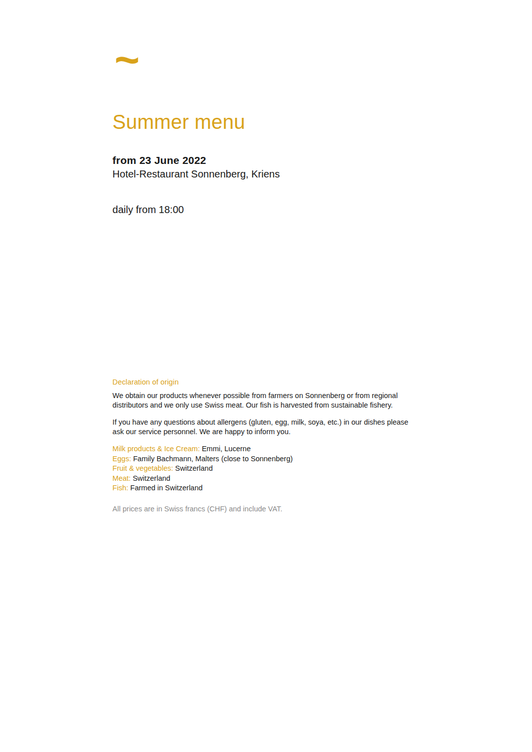~
Summer menu
from 23 June 2022
Hotel-Restaurant Sonnenberg, Kriens
daily from 18:00
Declaration of origin
We obtain our products whenever possible from farmers on Sonnenberg or from regional distributors and we only use Swiss meat. Our fish is harvested from sustainable fishery.
If you have any questions about allergens (gluten, egg, milk, soya, etc.) in our dishes please ask our service personnel. We are happy to inform you.
Milk products & Ice Cream: Emmi, Lucerne
Eggs: Family Bachmann, Malters (close to Sonnenberg)
Fruit & vegetables: Switzerland
Meat: Switzerland
Fish: Farmed in Switzerland
All prices are in Swiss francs (CHF) and include VAT.